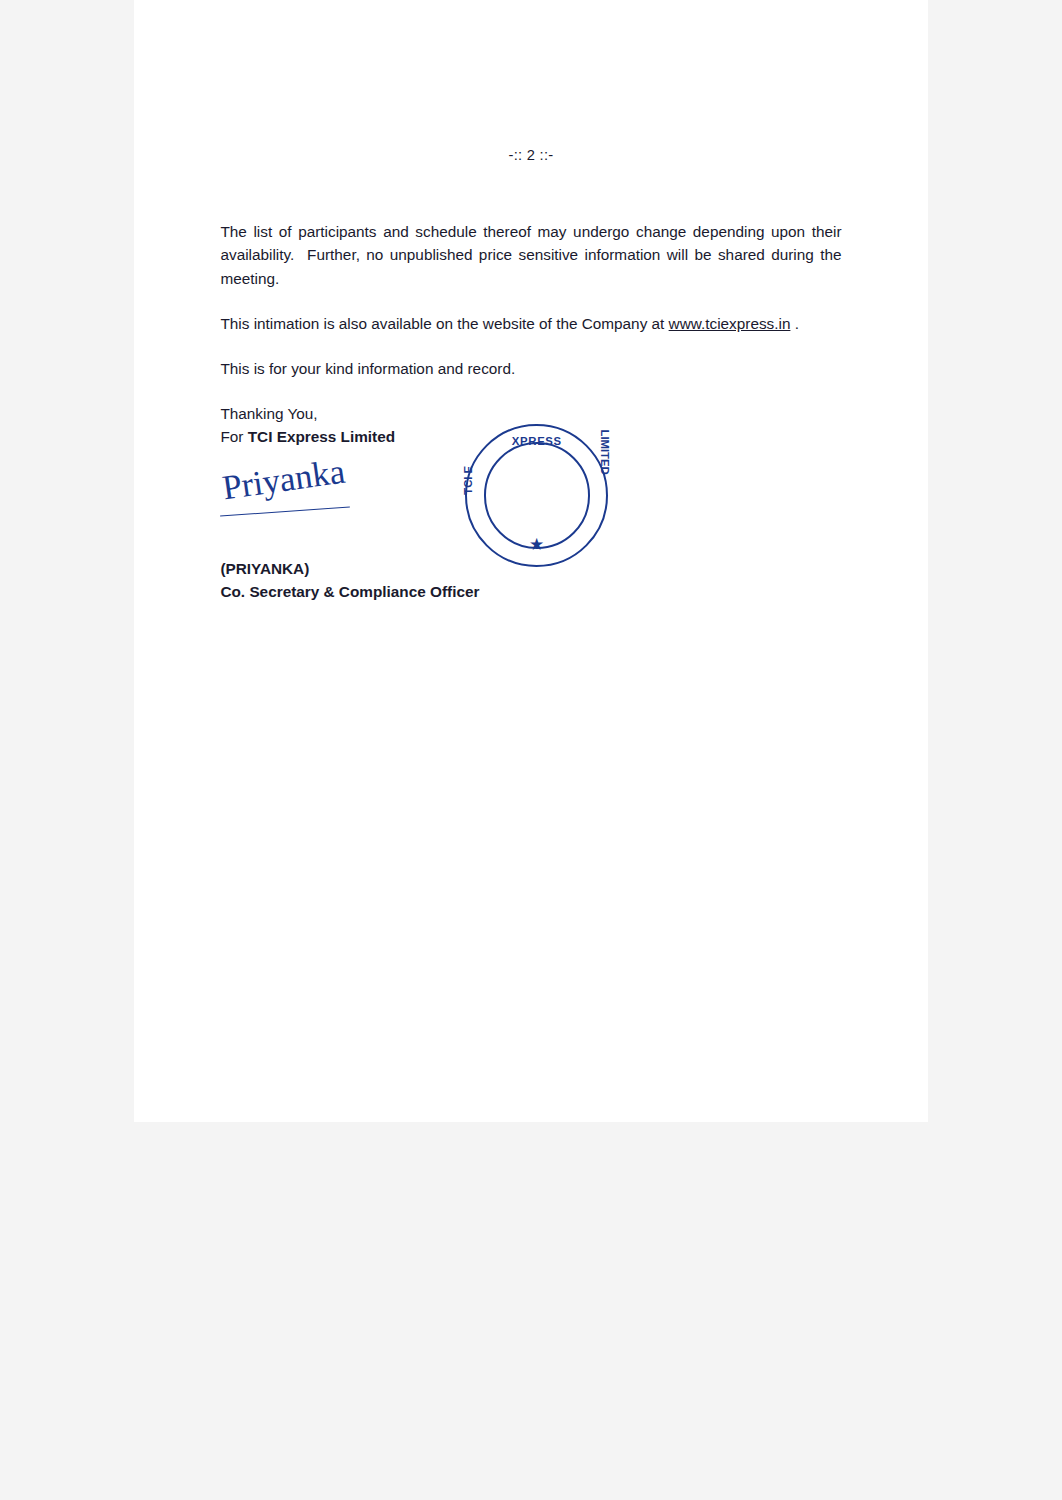-:: 2 ::-
The list of participants and schedule thereof may undergo change depending upon their availability. Further, no unpublished price sensitive information will be shared during the meeting.
This intimation is also available on the website of the Company at www.tciexpress.in .
This is for your kind information and record.
Thanking You,
For TCI Express Limited
Priyanka
XPRESS
TCI E
LIMITED
★
(PRIYANKA)
Co. Secretary & Compliance Officer